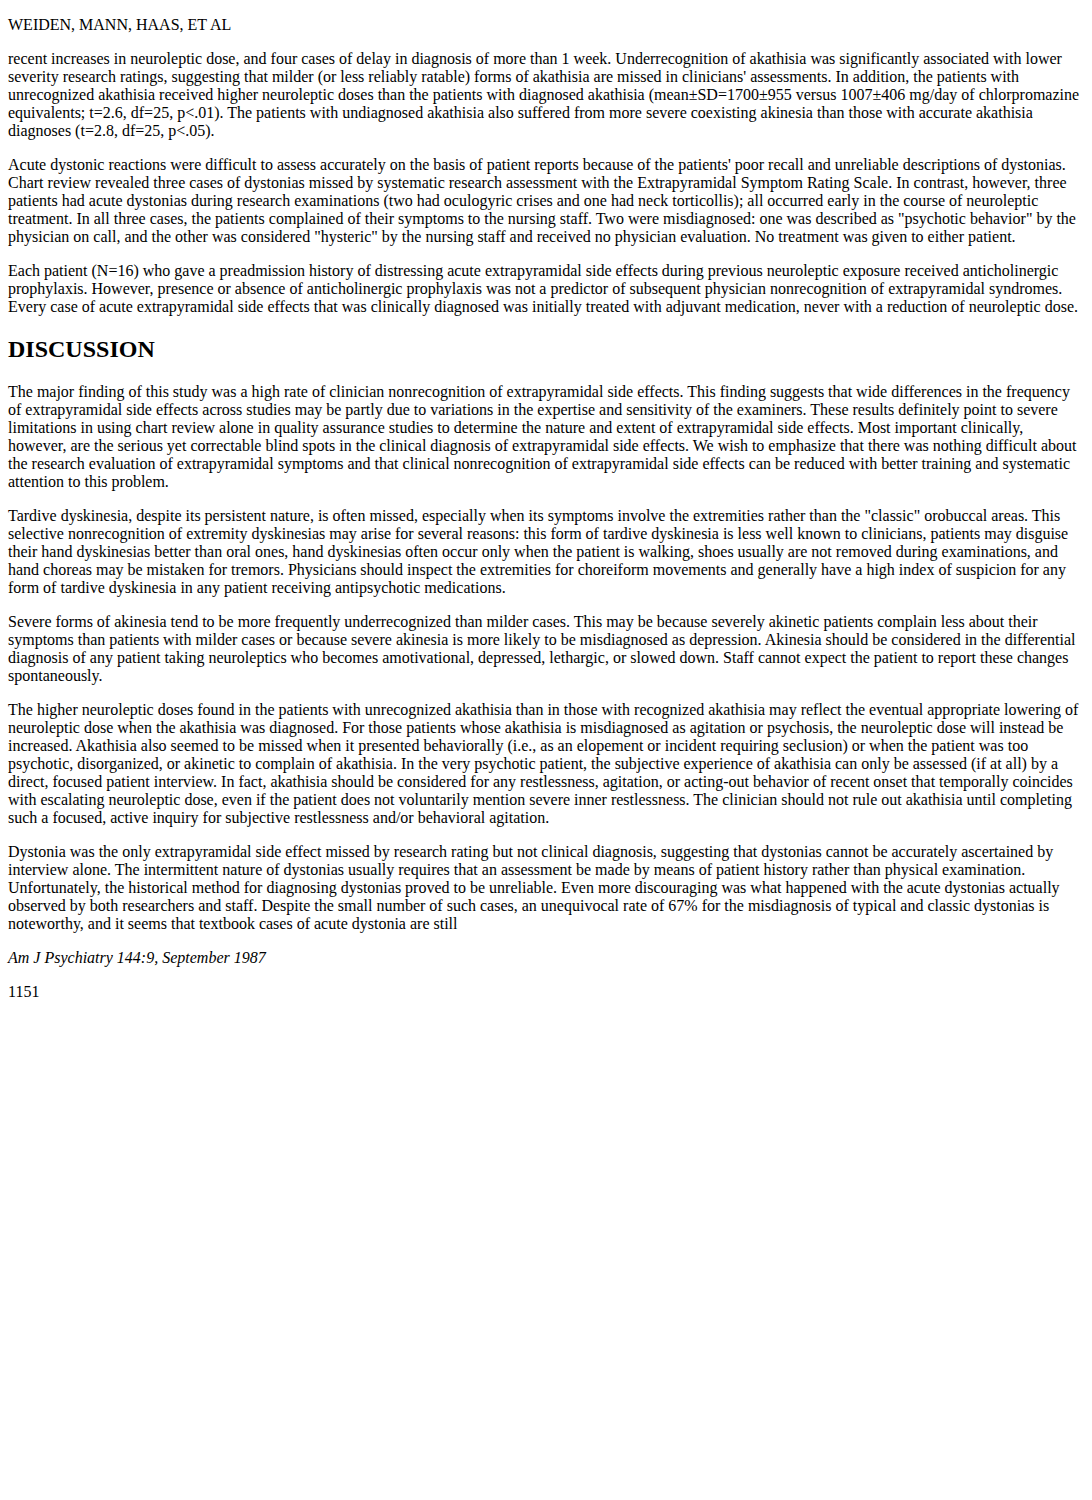WEIDEN, MANN, HAAS, ET AL
recent increases in neuroleptic dose, and four cases of delay in diagnosis of more than 1 week. Underrecognition of akathisia was significantly associated with lower severity research ratings, suggesting that milder (or less reliably ratable) forms of akathisia are missed in clinicians' assessments. In addition, the patients with unrecognized akathisia received higher neuroleptic doses than the patients with diagnosed akathisia (mean±SD=1700±955 versus 1007±406 mg/day of chlorpromazine equivalents; t=2.6, df=25, p<.01). The patients with undiagnosed akathisia also suffered from more severe coexisting akinesia than those with accurate akathisia diagnoses (t=2.8, df=25, p<.05).
Acute dystonic reactions were difficult to assess accurately on the basis of patient reports because of the patients' poor recall and unreliable descriptions of dystonias. Chart review revealed three cases of dystonias missed by systematic research assessment with the Extrapyramidal Symptom Rating Scale. In contrast, however, three patients had acute dystonias during research examinations (two had oculogyric crises and one had neck torticollis); all occurred early in the course of neuroleptic treatment. In all three cases, the patients complained of their symptoms to the nursing staff. Two were misdiagnosed: one was described as "psychotic behavior" by the physician on call, and the other was considered "hysteric" by the nursing staff and received no physician evaluation. No treatment was given to either patient.
Each patient (N=16) who gave a preadmission history of distressing acute extrapyramidal side effects during previous neuroleptic exposure received anticholinergic prophylaxis. However, presence or absence of anticholinergic prophylaxis was not a predictor of subsequent physician nonrecognition of extrapyramidal syndromes. Every case of acute extrapyramidal side effects that was clinically diagnosed was initially treated with adjuvant medication, never with a reduction of neuroleptic dose.
DISCUSSION
The major finding of this study was a high rate of clinician nonrecognition of extrapyramidal side effects. This finding suggests that wide differences in the frequency of extrapyramidal side effects across studies may be partly due to variations in the expertise and sensitivity of the examiners. These results definitely point to severe limitations in using chart review alone in quality assurance studies to determine the nature and extent of extrapyramidal side effects. Most important clinically, however, are the serious yet correctable blind spots in the clinical diagnosis of extrapyramidal side effects. We wish to emphasize that there was nothing difficult about the research evaluation of extrapyramidal symptoms and that clinical nonrecognition of extrapyramidal side effects can be reduced with better training and systematic attention to this problem.
Tardive dyskinesia, despite its persistent nature, is often missed, especially when its symptoms involve the extremities rather than the "classic" orobuccal areas. This selective nonrecognition of extremity dyskinesias may arise for several reasons: this form of tardive dyskinesia is less well known to clinicians, patients may disguise their hand dyskinesias better than oral ones, hand dyskinesias often occur only when the patient is walking, shoes usually are not removed during examinations, and hand choreas may be mistaken for tremors. Physicians should inspect the extremities for choreiform movements and generally have a high index of suspicion for any form of tardive dyskinesia in any patient receiving antipsychotic medications.
Severe forms of akinesia tend to be more frequently underrecognized than milder cases. This may be because severely akinetic patients complain less about their symptoms than patients with milder cases or because severe akinesia is more likely to be misdiagnosed as depression. Akinesia should be considered in the differential diagnosis of any patient taking neuroleptics who becomes amotivational, depressed, lethargic, or slowed down. Staff cannot expect the patient to report these changes spontaneously.
The higher neuroleptic doses found in the patients with unrecognized akathisia than in those with recognized akathisia may reflect the eventual appropriate lowering of neuroleptic dose when the akathisia was diagnosed. For those patients whose akathisia is misdiagnosed as agitation or psychosis, the neuroleptic dose will instead be increased. Akathisia also seemed to be missed when it presented behaviorally (i.e., as an elopement or incident requiring seclusion) or when the patient was too psychotic, disorganized, or akinetic to complain of akathisia. In the very psychotic patient, the subjective experience of akathisia can only be assessed (if at all) by a direct, focused patient interview. In fact, akathisia should be considered for any restlessness, agitation, or acting-out behavior of recent onset that temporally coincides with escalating neuroleptic dose, even if the patient does not voluntarily mention severe inner restlessness. The clinician should not rule out akathisia until completing such a focused, active inquiry for subjective restlessness and/or behavioral agitation.
Dystonia was the only extrapyramidal side effect missed by research rating but not clinical diagnosis, suggesting that dystonias cannot be accurately ascertained by interview alone. The intermittent nature of dystonias usually requires that an assessment be made by means of patient history rather than physical examination. Unfortunately, the historical method for diagnosing dystonias proved to be unreliable. Even more discouraging was what happened with the acute dystonias actually observed by both researchers and staff. Despite the small number of such cases, an unequivocal rate of 67% for the misdiagnosis of typical and classic dystonias is noteworthy, and it seems that textbook cases of acute dystonia are still
Am J Psychiatry 144:9, September 1987
1151